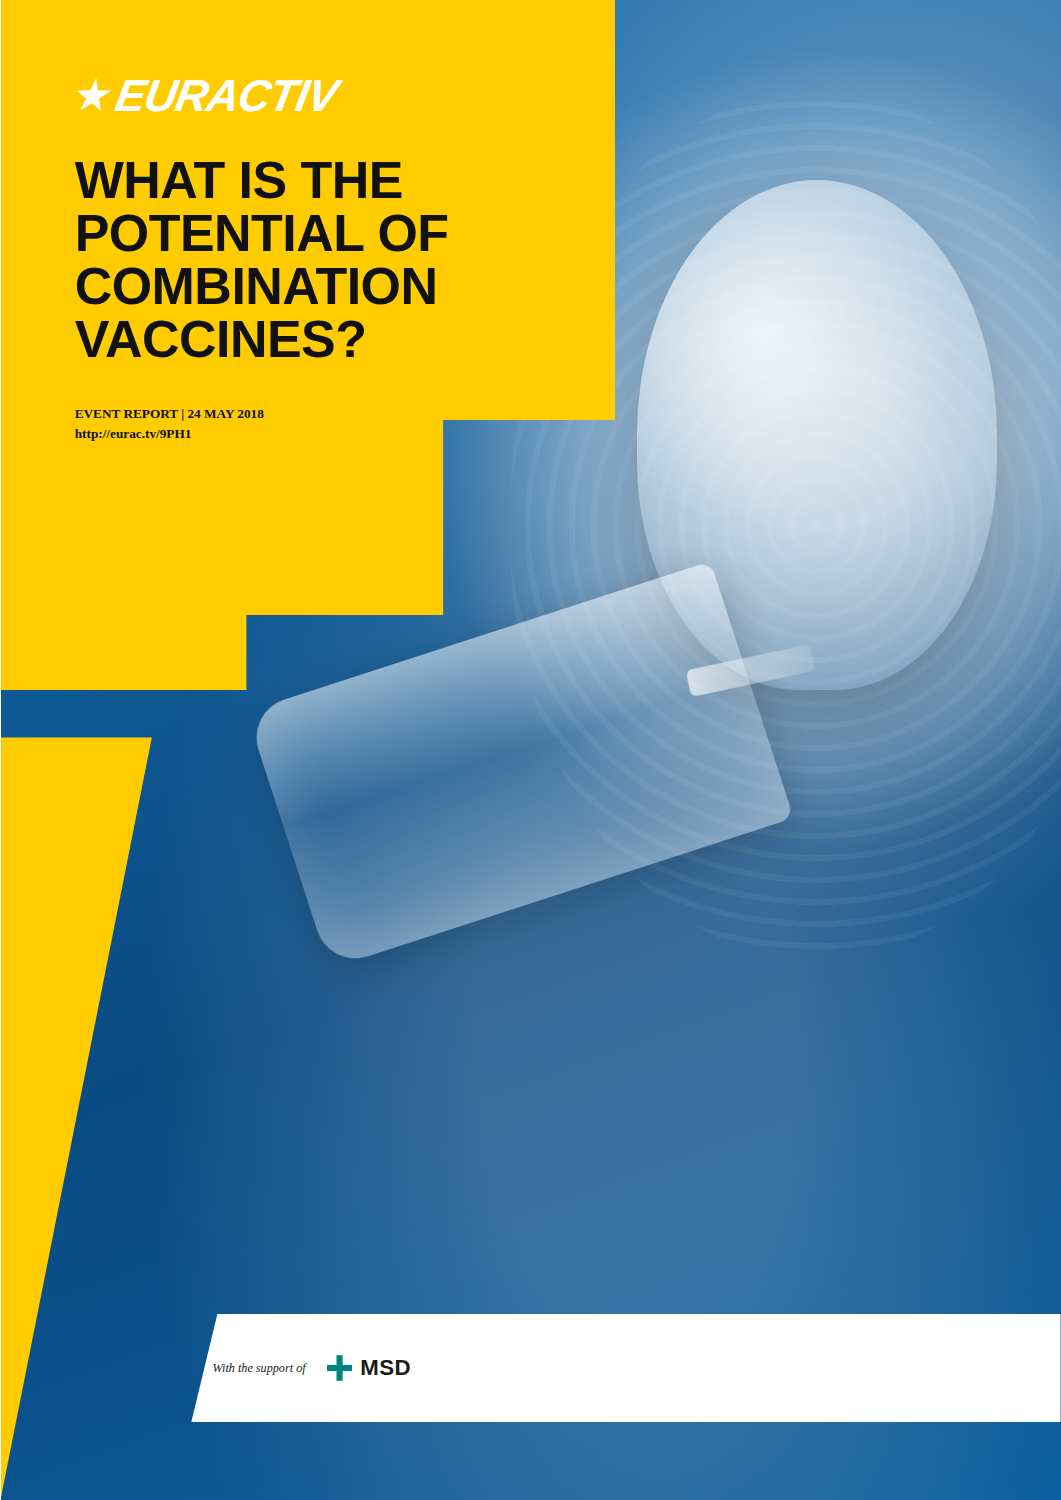EURACTIV
What is the potential of combination vaccines?
EVENT REPORT | 24 MAY 2018
http://eurac.tv/9PH1
With the support of MSD